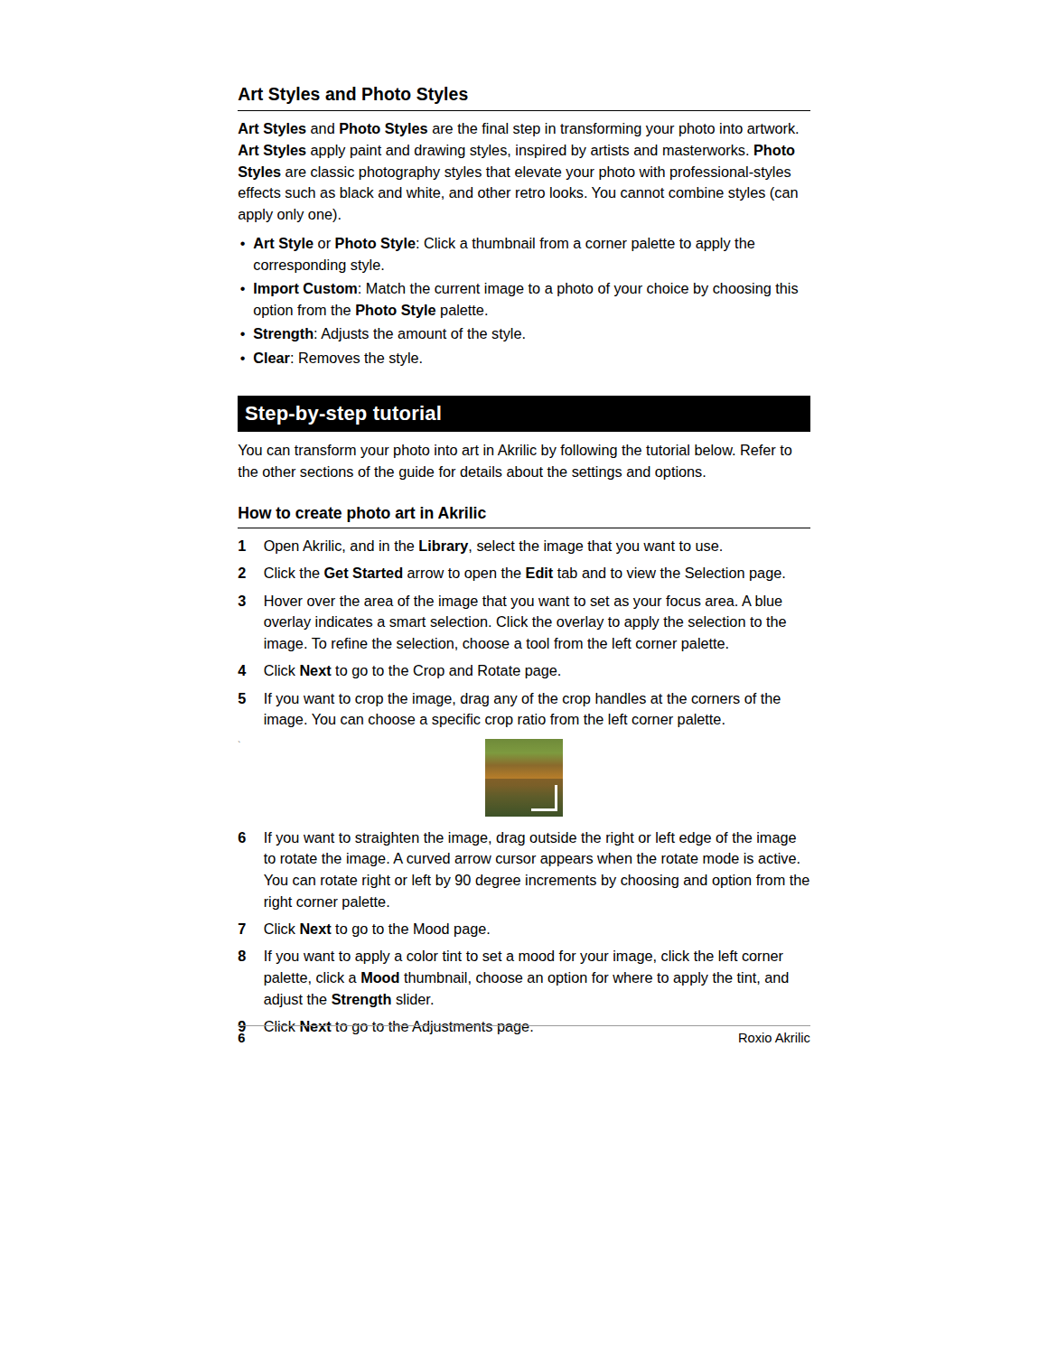Art Styles and Photo Styles
Art Styles and Photo Styles are the final step in transforming your photo into artwork. Art Styles apply paint and drawing styles, inspired by artists and masterworks. Photo Styles are classic photography styles that elevate your photo with professional-styles effects such as black and white, and other retro looks. You cannot combine styles (can apply only one).
Art Style or Photo Style: Click a thumbnail from a corner palette to apply the corresponding style.
Import Custom: Match the current image to a photo of your choice by choosing this option from the Photo Style palette.
Strength: Adjusts the amount of the style.
Clear: Removes the style.
Step-by-step tutorial
You can transform your photo into art in Akrilic by following the tutorial below. Refer to the other sections of the guide for details about the settings and options.
How to create photo art in Akrilic
Open Akrilic, and in the Library, select the image that you want to use.
Click the Get Started arrow to open the Edit tab and to view the Selection page.
Hover over the area of the image that you want to set as your focus area. A blue overlay indicates a smart selection. Click the overlay to apply the selection to the image. To refine the selection, choose a tool from the left corner palette.
Click Next to go to the Crop and Rotate page.
If you want to crop the image, drag any of the crop handles at the corners of the image. You can choose a specific crop ratio from the left corner palette.
`
If you want to straighten the image, drag outside the right or left edge of the image to rotate the image. A curved arrow cursor appears when the rotate mode is active. You can rotate right or left by 90 degree increments by choosing and option from the right corner palette.
Click Next to go to the Mood page.
If you want to apply a color tint to set a mood for your image, click the left corner palette, click a Mood thumbnail, choose an option for where to apply the tint, and adjust the Strength slider.
Click Next to go to the Adjustments page.
6 Roxio Akrilic